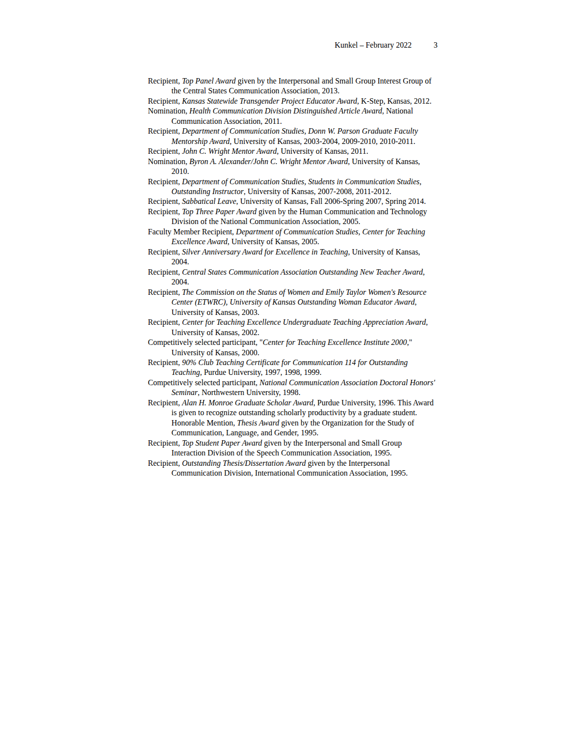Kunkel – February 20223
Recipient, Top Panel Award given by the Interpersonal and Small Group Interest Group of the Central States Communication Association, 2013.
Recipient, Kansas Statewide Transgender Project Educator Award, K-Step, Kansas, 2012.
Nomination, Health Communication Division Distinguished Article Award, National Communication Association, 2011.
Recipient, Department of Communication Studies, Donn W. Parson Graduate Faculty Mentorship Award, University of Kansas, 2003-2004, 2009-2010, 2010-2011.
Recipient, John C. Wright Mentor Award, University of Kansas, 2011.
Nomination, Byron A. Alexander/John C. Wright Mentor Award, University of Kansas, 2010.
Recipient, Department of Communication Studies, Students in Communication Studies, Outstanding Instructor, University of Kansas, 2007-2008, 2011-2012.
Recipient, Sabbatical Leave, University of Kansas, Fall 2006-Spring 2007, Spring 2014.
Recipient, Top Three Paper Award given by the Human Communication and Technology Division of the National Communication Association, 2005.
Faculty Member Recipient, Department of Communication Studies, Center for Teaching Excellence Award, University of Kansas, 2005.
Recipient, Silver Anniversary Award for Excellence in Teaching, University of Kansas, 2004.
Recipient, Central States Communication Association Outstanding New Teacher Award, 2004.
Recipient, The Commission on the Status of Women and Emily Taylor Women's Resource Center (ETWRC), University of Kansas Outstanding Woman Educator Award, University of Kansas, 2003.
Recipient, Center for Teaching Excellence Undergraduate Teaching Appreciation Award, University of Kansas, 2002.
Competitively selected participant, "Center for Teaching Excellence Institute 2000," University of Kansas, 2000.
Recipient, 90% Club Teaching Certificate for Communication 114 for Outstanding Teaching, Purdue University, 1997, 1998, 1999.
Competitively selected participant, National Communication Association Doctoral Honors' Seminar, Northwestern University, 1998.
Recipient, Alan H. Monroe Graduate Scholar Award, Purdue University, 1996. This Award is given to recognize outstanding scholarly productivity by a graduate student. Honorable Mention, Thesis Award given by the Organization for the Study of Communication, Language, and Gender, 1995.
Recipient, Top Student Paper Award given by the Interpersonal and Small Group Interaction Division of the Speech Communication Association, 1995.
Recipient, Outstanding Thesis/Dissertation Award given by the Interpersonal Communication Division, International Communication Association, 1995.